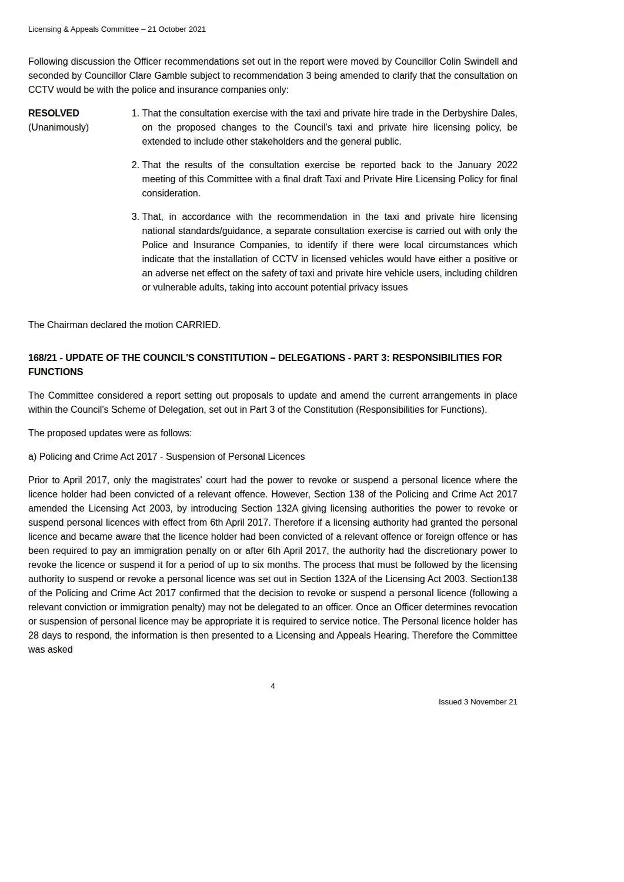Licensing & Appeals Committee – 21 October 2021
Following discussion the Officer recommendations set out in the report were moved by Councillor Colin Swindell and seconded by Councillor Clare Gamble subject to recommendation 3 being amended to clarify that the consultation on CCTV would be with the police and insurance companies only:
RESOLVED (Unanimously)
That the consultation exercise with the taxi and private hire trade in the Derbyshire Dales, on the proposed changes to the Council's taxi and private hire licensing policy, be extended to include other stakeholders and the general public.
That the results of the consultation exercise be reported back to the January 2022 meeting of this Committee with a final draft Taxi and Private Hire Licensing Policy for final consideration.
That, in accordance with the recommendation in the taxi and private hire licensing national standards/guidance, a separate consultation exercise is carried out with only the Police and Insurance Companies, to identify if there were local circumstances which indicate that the installation of CCTV in licensed vehicles would have either a positive or an adverse net effect on the safety of taxi and private hire vehicle users, including children or vulnerable adults, taking into account potential privacy issues
The Chairman declared the motion CARRIED.
168/21 - UPDATE OF THE COUNCIL'S CONSTITUTION – DELEGATIONS - PART 3: RESPONSIBILITIES FOR FUNCTIONS
The Committee considered a report setting out proposals to update and amend the current arrangements in place within the Council's Scheme of Delegation, set out in Part 3 of the Constitution (Responsibilities for Functions).
The proposed updates were as follows:
a) Policing and Crime Act 2017 - Suspension of Personal Licences
Prior to April 2017, only the magistrates' court had the power to revoke or suspend a personal licence where the licence holder had been convicted of a relevant offence. However, Section 138 of the Policing and Crime Act 2017 amended the Licensing Act 2003, by introducing Section 132A giving licensing authorities the power to revoke or suspend personal licences with effect from 6th April 2017. Therefore if a licensing authority had granted the personal licence and became aware that the licence holder had been convicted of a relevant offence or foreign offence or has been required to pay an immigration penalty on or after 6th April 2017, the authority had the discretionary power to revoke the licence or suspend it for a period of up to six months. The process that must be followed by the licensing authority to suspend or revoke a personal licence was set out in Section 132A of the Licensing Act 2003. Section138 of the Policing and Crime Act 2017 confirmed that the decision to revoke or suspend a personal licence (following a relevant conviction or immigration penalty) may not be delegated to an officer. Once an Officer determines revocation or suspension of personal licence may be appropriate it is required to service notice. The Personal licence holder has 28 days to respond, the information is then presented to a Licensing and Appeals Hearing. Therefore the Committee was asked
4
Issued 3 November 21